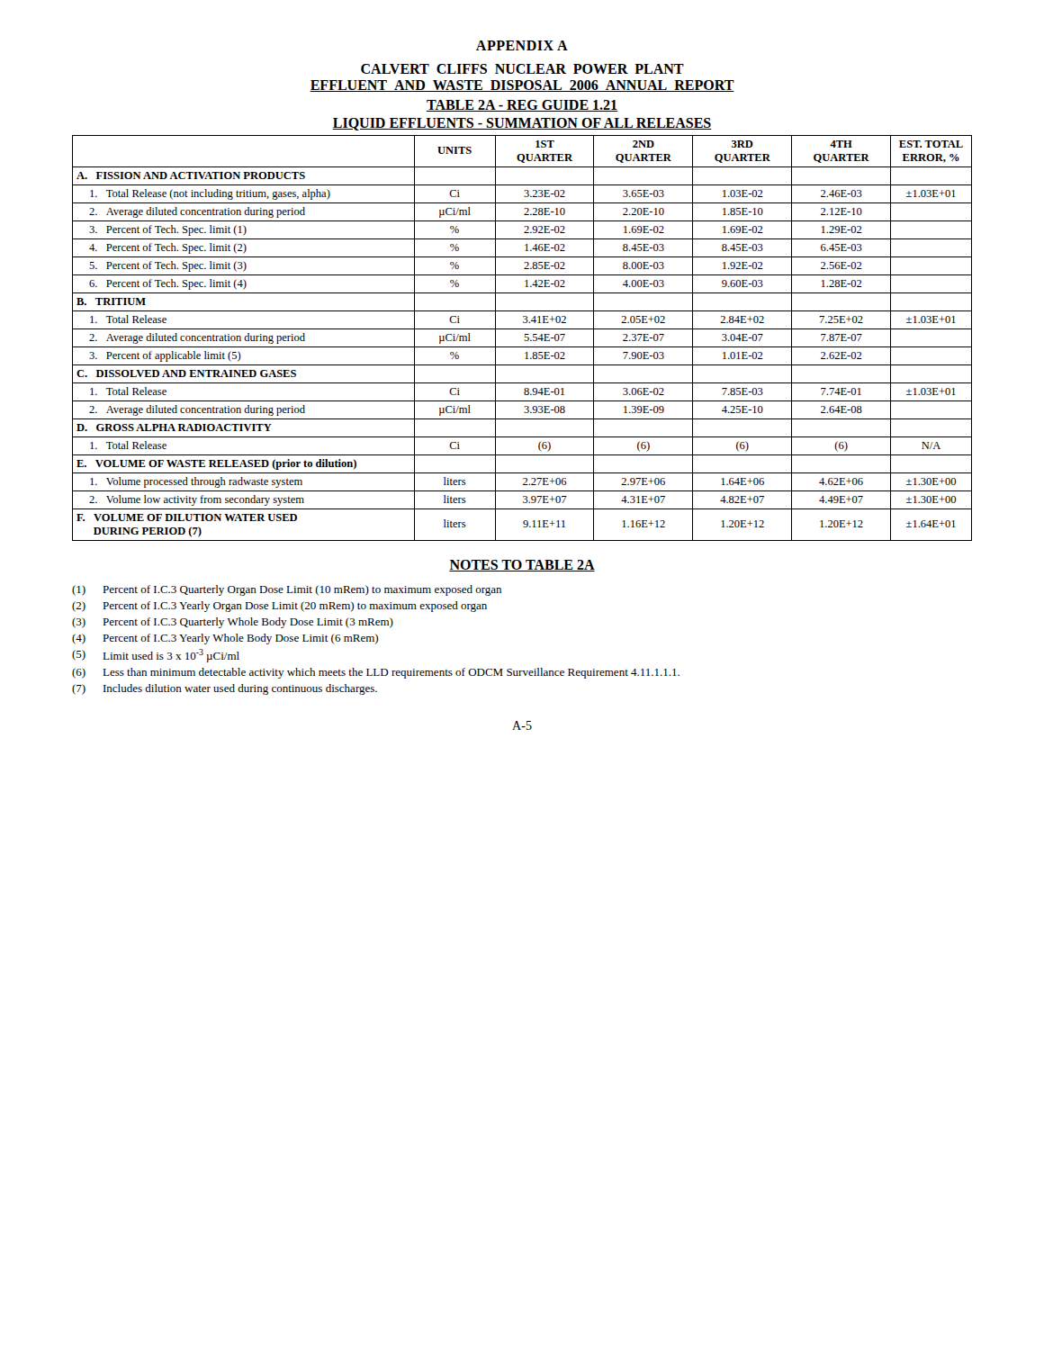APPENDIX A
CALVERT CLIFFS NUCLEAR POWER PLANT
EFFLUENT AND WASTE DISPOSAL 2006 ANNUAL REPORT
TABLE 2A - REG GUIDE 1.21
LIQUID EFFLUENTS - SUMMATION OF ALL RELEASES
| | UNITS | 1ST QUARTER | 2ND QUARTER | 3RD QUARTER | 4TH QUARTER | EST. TOTAL ERROR, % |
| --- | --- | --- | --- | --- | --- | --- |
| A. FISSION AND ACTIVATION PRODUCTS | | | | | | |
| 1. Total Release (not including tritium, gases, alpha) | Ci | 3.23E-02 | 3.65E-03 | 1.03E-02 | 2.46E-03 | ±1.03E+01 |
| 2. Average diluted concentration during period | µCi/ml | 2.28E-10 | 2.20E-10 | 1.85E-10 | 2.12E-10 | |
| 3. Percent of Tech. Spec. limit (1) | % | 2.92E-02 | 1.69E-02 | 1.69E-02 | 1.29E-02 | |
| 4. Percent of Tech. Spec. limit (2) | % | 1.46E-02 | 8.45E-03 | 8.45E-03 | 6.45E-03 | |
| 5. Percent of Tech. Spec. limit (3) | % | 2.85E-02 | 8.00E-03 | 1.92E-02 | 2.56E-02 | |
| 6. Percent of Tech. Spec. limit (4) | % | 1.42E-02 | 4.00E-03 | 9.60E-03 | 1.28E-02 | |
| B. TRITIUM | | | | | | |
| 1. Total Release | Ci | 3.41E+02 | 2.05E+02 | 2.84E+02 | 7.25E+02 | ±1.03E+01 |
| 2. Average diluted concentration during period | µCi/ml | 5.54E-07 | 2.37E-07 | 3.04E-07 | 7.87E-07 | |
| 3. Percent of applicable limit (5) | % | 1.85E-02 | 7.90E-03 | 1.01E-02 | 2.62E-02 | |
| C. DISSOLVED AND ENTRAINED GASES | | | | | | |
| 1. Total Release | Ci | 8.94E-01 | 3.06E-02 | 7.85E-03 | 7.74E-01 | ±1.03E+01 |
| 2. Average diluted concentration during period | µCi/ml | 3.93E-08 | 1.39E-09 | 4.25E-10 | 2.64E-08 | |
| D. GROSS ALPHA RADIOACTIVITY | | | | | | |
| 1. Total Release | Ci | (6) | (6) | (6) | (6) | N/A |
| E. VOLUME OF WASTE RELEASED (prior to dilution) | | | | | | |
| 1. Volume processed through radwaste system | liters | 2.27E+06 | 2.97E+06 | 1.64E+06 | 4.62E+06 | ±1.30E+00 |
| 2. Volume low activity from secondary system | liters | 3.97E+07 | 4.31E+07 | 4.82E+07 | 4.49E+07 | ±1.30E+00 |
| F. VOLUME OF DILUTION WATER USED DURING PERIOD (7) | liters | 9.11E+11 | 1.16E+12 | 1.20E+12 | 1.20E+12 | ±1.64E+01 |
NOTES TO TABLE 2A
(1) Percent of I.C.3 Quarterly Organ Dose Limit (10 mRem) to maximum exposed organ
(2) Percent of I.C.3 Yearly Organ Dose Limit (20 mRem) to maximum exposed organ
(3) Percent of I.C.3 Quarterly Whole Body Dose Limit (3 mRem)
(4) Percent of I.C.3 Yearly Whole Body Dose Limit (6 mRem)
(5) Limit used is 3 x 10-3 µCi/ml
(6) Less than minimum detectable activity which meets the LLD requirements of ODCM Surveillance Requirement 4.11.1.1.1.
(7) Includes dilution water used during continuous discharges.
A-5